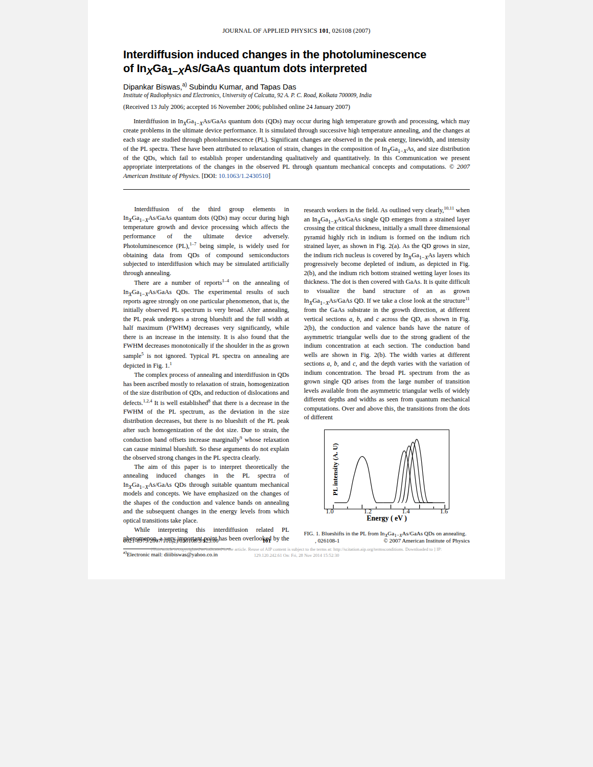JOURNAL OF APPLIED PHYSICS 101, 026108 (2007)
Interdiffusion induced changes in the photoluminescence
of InXGa1−XAs/GaAs quantum dots interpreted
Dipankar Biswas,a) Subindu Kumar, and Tapas Das
Institute of Radiophysics and Electronics, University of Calcutta, 92 A. P. C. Road, Kolkata 700009, India
(Received 13 July 2006; accepted 16 November 2006; published online 24 January 2007)
Interdiffusion in InXGa1−XAs/GaAs quantum dots (QDs) may occur during high temperature growth and processing, which may create problems in the ultimate device performance. It is simulated through successive high temperature annealing, and the changes at each stage are studied through photoluminescence (PL). Significant changes are observed in the peak energy, linewidth, and intensity of the PL spectra. These have been attributed to relaxation of strain, changes in the composition of InXGa1−XAs, and size distribution of the QDs, which fail to establish proper understanding qualitatively and quantitatively. In this Communication we present appropriate interpretations of the changes in the observed PL through quantum mechanical concepts and computations. © 2007 American Institute of Physics. [DOI: 10.1063/1.2430510]
Interdiffusion of the third group elements in InXGa1−XAs/GaAs quantum dots (QDs) may occur during high temperature growth and device processing which affects the performance of the ultimate device adversely. Photoluminescence (PL),1–7 being simple, is widely used for obtaining data from QDs of compound semiconductors subjected to interdiffusion which may be simulated artificially through annealing.
There are a number of reports1–4 on the annealing of InXGa1−XAs/GaAs QDs. The experimental results of such reports agree strongly on one particular phenomenon, that is, the initially observed PL spectrum is very broad. After annealing, the PL peak undergoes a strong blueshift and the full width at half maximum (FWHM) decreases very significantly, while there is an increase in the intensity. It is also found that the FWHM decreases monotonically if the shoulder in the as grown sample5 is not ignored. Typical PL spectra on annealing are depicted in Fig. 1.1
The complex process of annealing and interdiffusion in QDs has been ascribed mostly to relaxation of strain, homogenization of the size distribution of QDs, and reduction of dislocations and defects.1,2,4 It is well established8 that there is a decrease in the FWHM of the PL spectrum, as the deviation in the size distribution decreases, but there is no blueshift of the PL peak after such homogenization of the dot size. Due to strain, the conduction band offsets increase marginally9 whose relaxation can cause minimal blueshift. So these arguments do not explain the observed strong changes in the PL spectra clearly.
The aim of this paper is to interpret theoretically the annealing induced changes in the PL spectra of InXGa1−XAs/GaAs QDs through suitable quantum mechanical models and concepts. We have emphasized on the changes of the shapes of the conduction and valence bands on annealing and the subsequent changes in the energy levels from which optical transitions take place.
While interpreting this interdiffusion related PL phenomenon, a very important point has been overlooked by the research workers in the field. As outlined very clearly,10,11 when an InXGa1−XAs/GaAs single QD emerges from a strained layer crossing the critical thickness, initially a small three dimensional pyramid highly rich in indium is formed on the indium rich strained layer, as shown in Fig. 2(a). As the QD grows in size, the indium rich nucleus is covered by InXGa1−XAs layers which progressively become depleted of indium, as depicted in Fig. 2(b), and the indium rich bottom strained wetting layer loses its thickness. The dot is then covered with GaAs. It is quite difficult to visualize the band structure of an as grown InXGa1−XAs/GaAs QD. If we take a close look at the structure11 from the GaAs substrate in the growth direction, at different vertical sections a, b, and c across the QD, as shown in Fig. 2(b), the conduction and valence bands have the nature of asymmetric triangular wells due to the strong gradient of the indium concentration at each section. The conduction band wells are shown in Fig. 2(b). The width varies at different sections a, b, and c, and the depth varies with the variation of indium concentration. The broad PL spectrum from the as grown single QD arises from the large number of transition levels available from the asymmetric triangular wells of widely different depths and widths as seen from quantum mechanical computations. Over and above this, the transitions from the dots of different
PL intensity (A. U)
1.01.21.41.6
Energy ( eV )
FIG. 1. Blueshifts in the PL from InXGa1−XAs/GaAs QDs on annealing.
a)Electronic mail: diiibiswas@yahoo.co.in
0021-8979/2007/101(2)/026108/3/$23.00 101, 026108-1 © 2007 American Institute of Physics
[This article is copyrighted as indicated in the article. Reuse of AIP content is subject to the terms at: http://scitation.aip.org/termsconditions. Downloaded to ] IP:
129.120.242.61 On: Fri, 28 Nov 2014 15:52:30